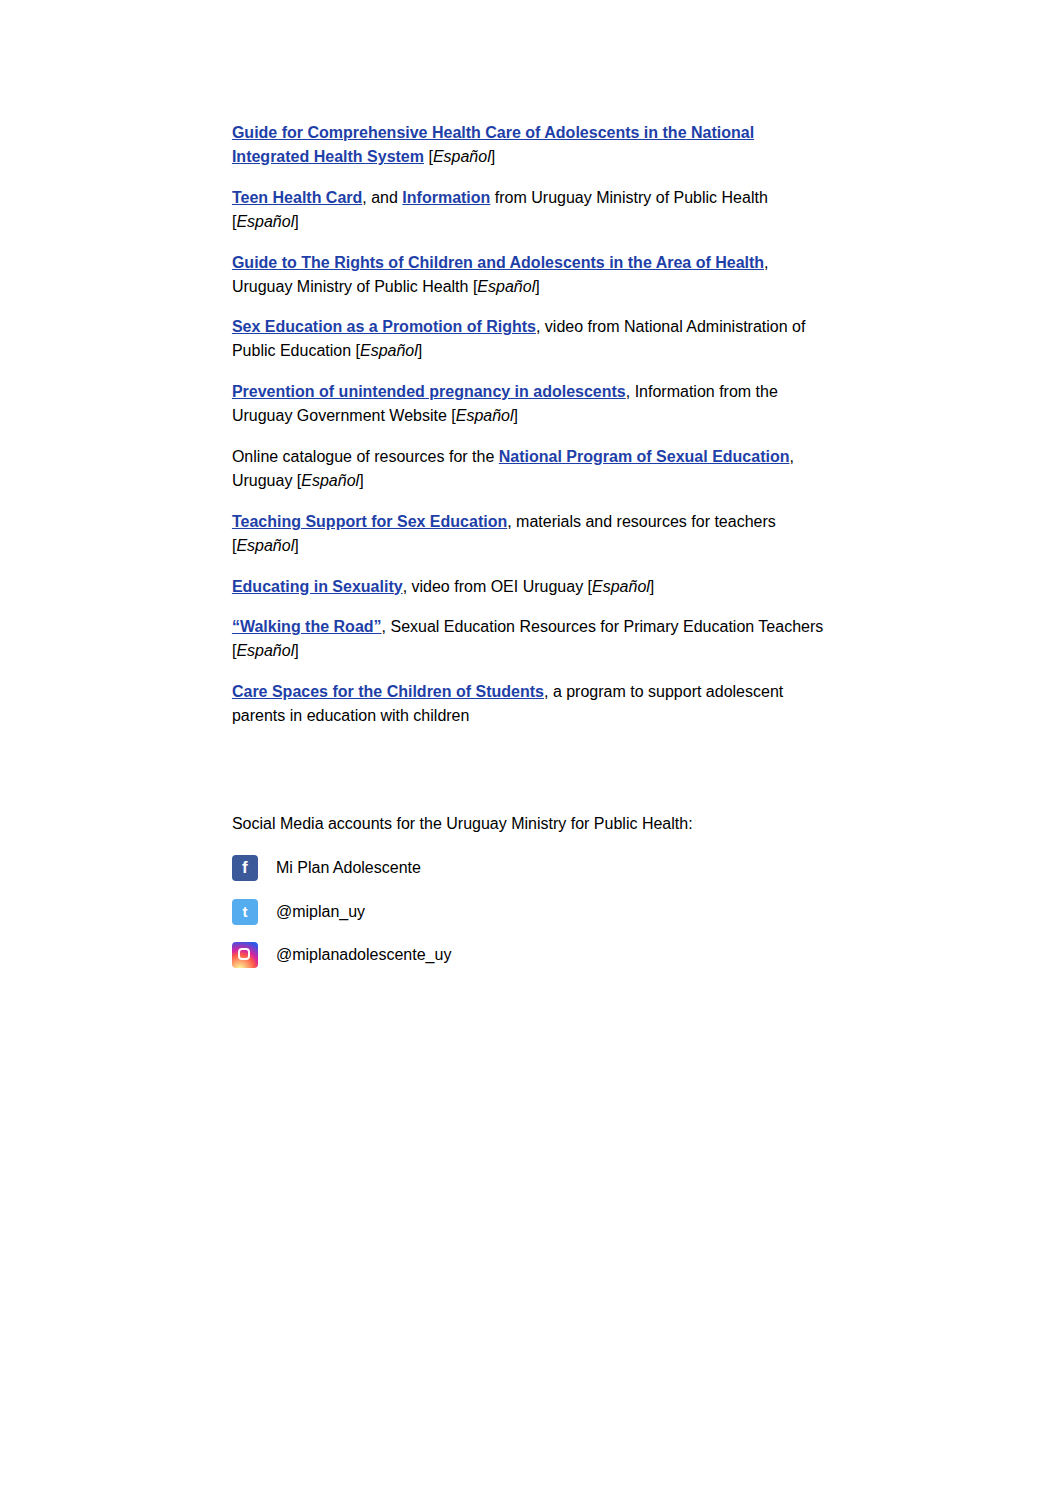Guide for Comprehensive Health Care of Adolescents in the National Integrated Health System [Español]
Teen Health Card, and Information from Uruguay Ministry of Public Health [Español]
Guide to The Rights of Children and Adolescents in the Area of Health, Uruguay Ministry of Public Health [Español]
Sex Education as a Promotion of Rights, video from National Administration of Public Education [Español]
Prevention of unintended pregnancy in adolescents, Information from the Uruguay Government Website [Español]
Online catalogue of resources for the National Program of Sexual Education, Uruguay [Español]
Teaching Support for Sex Education, materials and resources for teachers [Español]
Educating in Sexuality, video from OEI Uruguay [Español]
“Walking the Road”, Sexual Education Resources for Primary Education Teachers [Español]
Care Spaces for the Children of Students, a program to support adolescent parents in education with children
Social Media accounts for the Uruguay Ministry for Public Health:
f Mi Plan Adolescente
t @miplan_uy
@miplanadolescente_uy